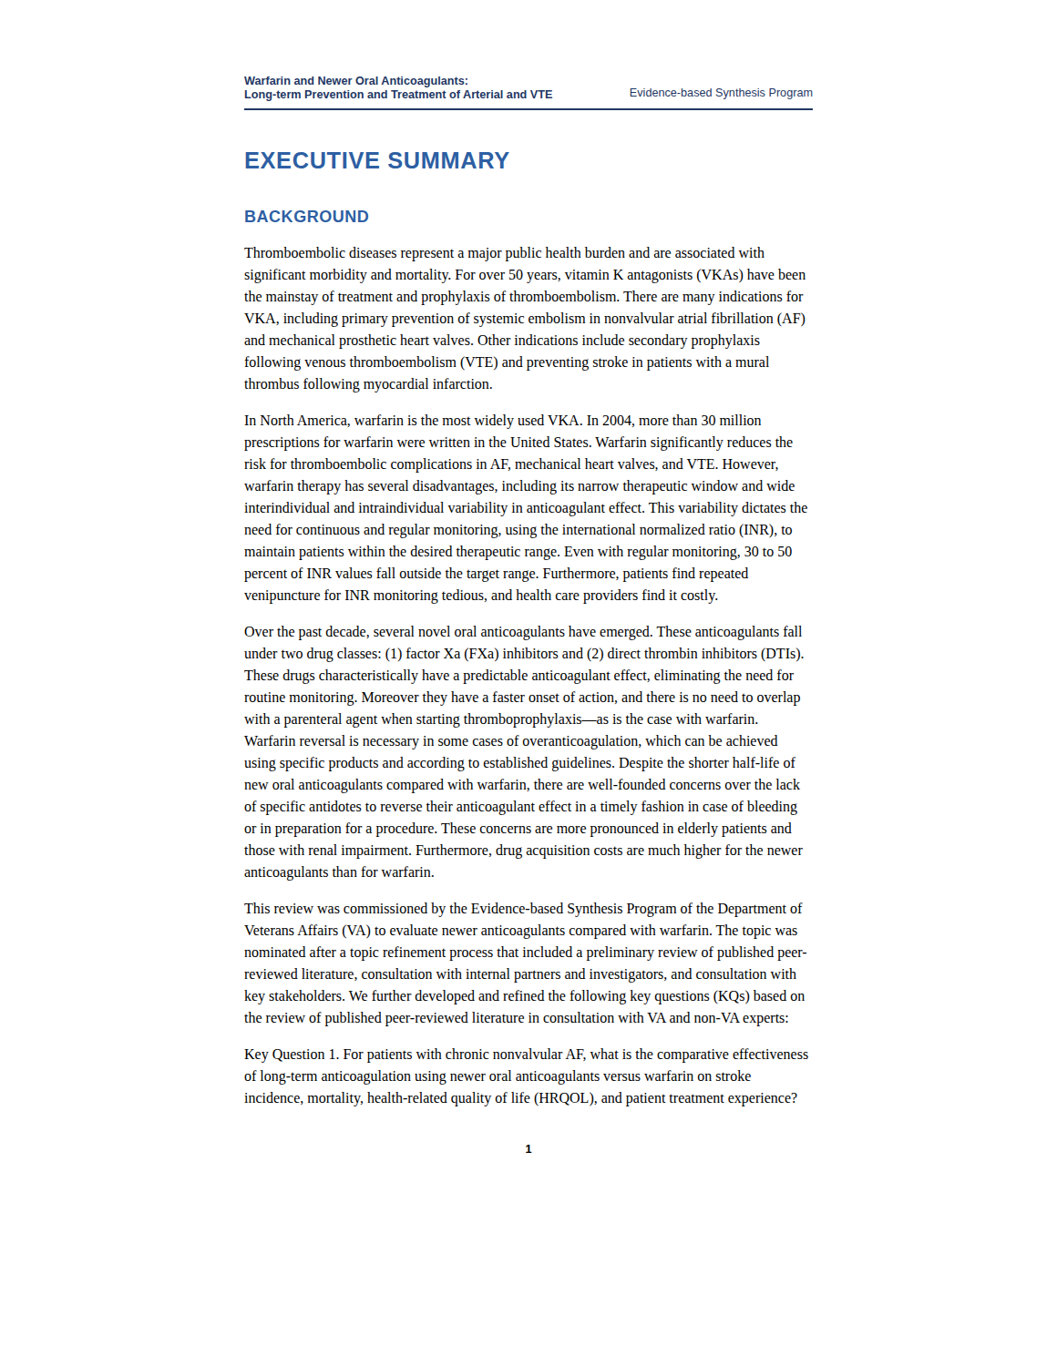Warfarin and Newer Oral Anticoagulants:
Long-term Prevention and Treatment of Arterial and VTE
Evidence-based Synthesis Program
EXECUTIVE SUMMARY
BACKGROUND
Thromboembolic diseases represent a major public health burden and are associated with significant morbidity and mortality. For over 50 years, vitamin K antagonists (VKAs) have been the mainstay of treatment and prophylaxis of thromboembolism. There are many indications for VKA, including primary prevention of systemic embolism in nonvalvular atrial fibrillation (AF) and mechanical prosthetic heart valves. Other indications include secondary prophylaxis following venous thromboembolism (VTE) and preventing stroke in patients with a mural thrombus following myocardial infarction.
In North America, warfarin is the most widely used VKA. In 2004, more than 30 million prescriptions for warfarin were written in the United States. Warfarin significantly reduces the risk for thromboembolic complications in AF, mechanical heart valves, and VTE. However, warfarin therapy has several disadvantages, including its narrow therapeutic window and wide interindividual and intraindividual variability in anticoagulant effect. This variability dictates the need for continuous and regular monitoring, using the international normalized ratio (INR), to maintain patients within the desired therapeutic range. Even with regular monitoring, 30 to 50 percent of INR values fall outside the target range. Furthermore, patients find repeated venipuncture for INR monitoring tedious, and health care providers find it costly.
Over the past decade, several novel oral anticoagulants have emerged. These anticoagulants fall under two drug classes: (1) factor Xa (FXa) inhibitors and (2) direct thrombin inhibitors (DTIs). These drugs characteristically have a predictable anticoagulant effect, eliminating the need for routine monitoring. Moreover they have a faster onset of action, and there is no need to overlap with a parenteral agent when starting thromboprophylaxis—as is the case with warfarin. Warfarin reversal is necessary in some cases of overanticoagulation, which can be achieved using specific products and according to established guidelines. Despite the shorter half-life of new oral anticoagulants compared with warfarin, there are well-founded concerns over the lack of specific antidotes to reverse their anticoagulant effect in a timely fashion in case of bleeding or in preparation for a procedure. These concerns are more pronounced in elderly patients and those with renal impairment. Furthermore, drug acquisition costs are much higher for the newer anticoagulants than for warfarin.
This review was commissioned by the Evidence-based Synthesis Program of the Department of Veterans Affairs (VA) to evaluate newer anticoagulants compared with warfarin. The topic was nominated after a topic refinement process that included a preliminary review of published peer-reviewed literature, consultation with internal partners and investigators, and consultation with key stakeholders. We further developed and refined the following key questions (KQs) based on the review of published peer-reviewed literature in consultation with VA and non-VA experts:
Key Question 1. For patients with chronic nonvalvular AF, what is the comparative effectiveness of long-term anticoagulation using newer oral anticoagulants versus warfarin on stroke incidence, mortality, health-related quality of life (HRQOL), and patient treatment experience?
1